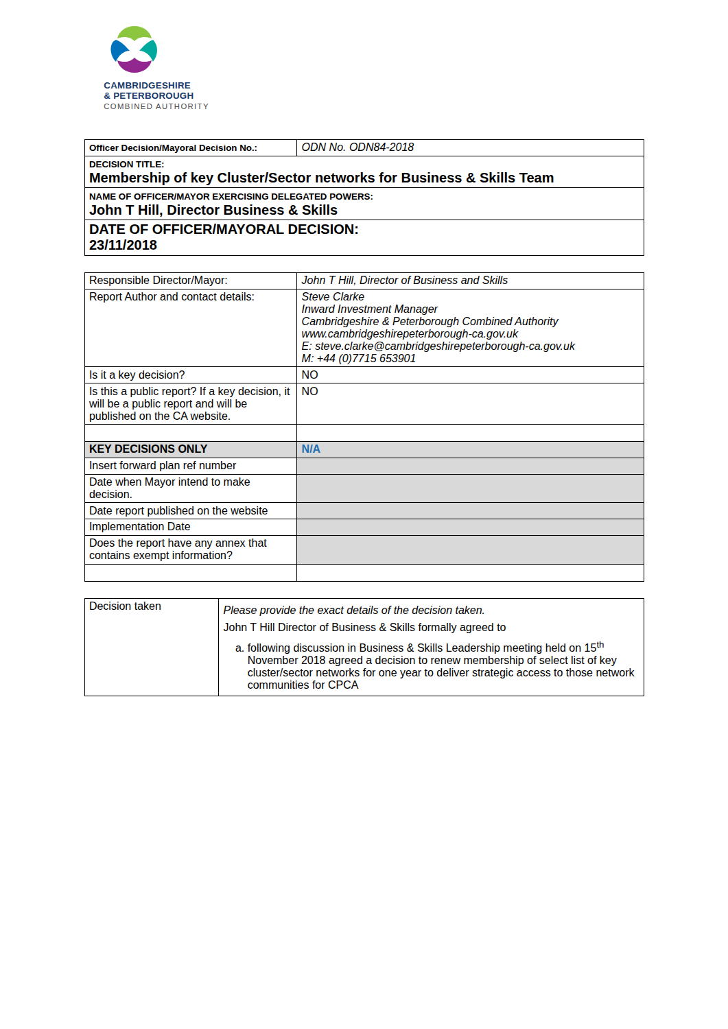CAMBRIDGESHIRE
& PETERBOROUGH
COMBINED AUTHORITY
| Officer Decision/Mayoral Decision No.: | ODN No. ODN84-2018 |
| DECISION TITLE: Membership of key Cluster/Sector networks for Business & Skills Team |
| NAME OF OFFICER/MAYOR EXERCISING DELEGATED POWERS: John T Hill, Director Business & Skills |
| DATE OF OFFICER/MAYORAL DECISION: 23/11/2018 |
| Responsible Director/Mayor: | John T Hill, Director of Business and Skills |
| Report Author and contact details: | Steve Clarke Inward Investment Manager Cambridgeshire & Peterborough Combined Authority www.cambridgeshirepeterborough-ca.gov.uk E: steve.clarke@cambridgeshirepeterborough-ca.gov.uk M: +44 (0)7715 653901 |
| Is it a key decision? | NO |
| Is this a public report? If a key decision, it will be a public report and will be published on the CA website. | NO |
| KEY DECISIONS ONLY | N/A |
| Insert forward plan ref number | |
| Date when Mayor intend to make decision. | |
| Date report published on the website | |
| Implementation Date | |
| Does the report have any annex that contains exempt information? | |
| Decision taken | Please provide the exact details of the decision taken. John T Hill Director of Business & Skills formally agreed to following discussion in Business & Skills Leadership meeting held on 15 th November 2018 agreed a decision to renew membership of select list of key cluster/sector networks for one year to deliver strategic access to those network communities for CPCA |